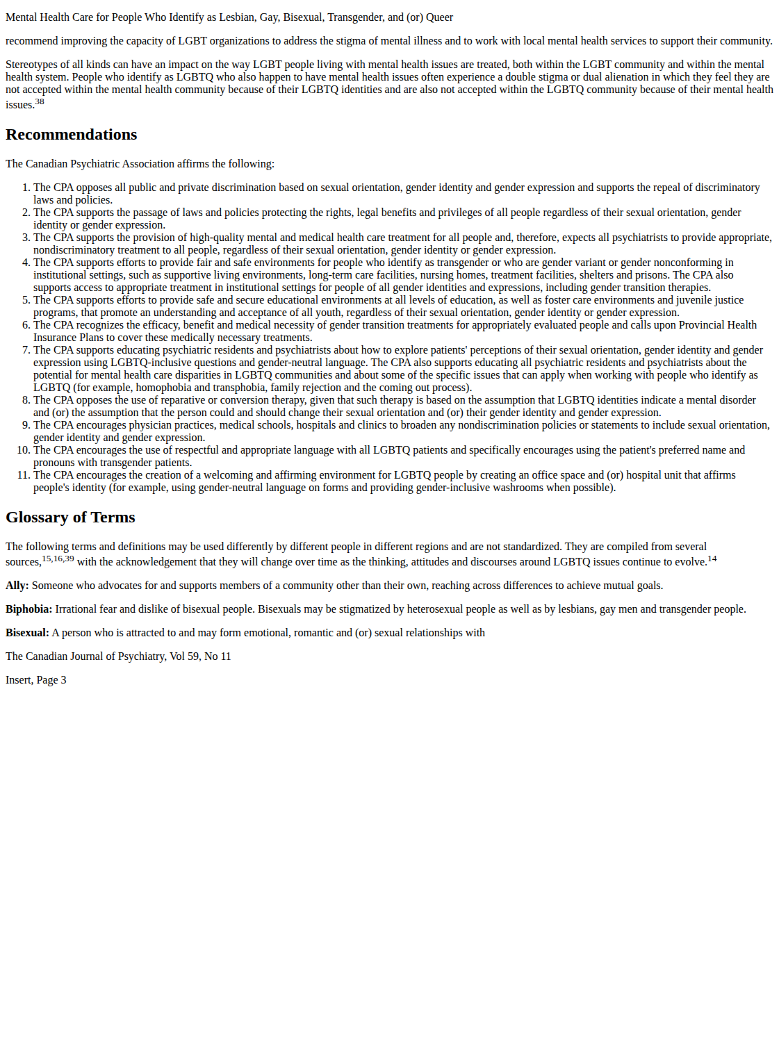Mental Health Care for People Who Identify as Lesbian, Gay, Bisexual, Transgender, and (or) Queer
recommend improving the capacity of LGBT organizations to address the stigma of mental illness and to work with local mental health services to support their community.
Stereotypes of all kinds can have an impact on the way LGBT people living with mental health issues are treated, both within the LGBT community and within the mental health system. People who identify as LGBTQ who also happen to have mental health issues often experience a double stigma or dual alienation in which they feel they are not accepted within the mental health community because of their LGBTQ identities and are also not accepted within the LGBTQ community because of their mental health issues.38
Recommendations
The Canadian Psychiatric Association affirms the following:
The CPA opposes all public and private discrimination based on sexual orientation, gender identity and gender expression and supports the repeal of discriminatory laws and policies.
The CPA supports the passage of laws and policies protecting the rights, legal benefits and privileges of all people regardless of their sexual orientation, gender identity or gender expression.
The CPA supports the provision of high-quality mental and medical health care treatment for all people and, therefore, expects all psychiatrists to provide appropriate, nondiscriminatory treatment to all people, regardless of their sexual orientation, gender identity or gender expression.
The CPA supports efforts to provide fair and safe environments for people who identify as transgender or who are gender variant or gender nonconforming in institutional settings, such as supportive living environments, long-term care facilities, nursing homes, treatment facilities, shelters and prisons. The CPA also supports access to appropriate treatment in institutional settings for people of all gender identities and expressions, including gender transition therapies.
The CPA supports efforts to provide safe and secure educational environments at all levels of education, as well as foster care environments and juvenile justice programs, that promote an understanding and acceptance of all youth, regardless of their sexual orientation, gender identity or gender expression.
The CPA recognizes the efficacy, benefit and medical necessity of gender transition treatments for appropriately evaluated people and calls upon Provincial Health Insurance Plans to cover these medically necessary treatments.
The CPA supports educating psychiatric residents and psychiatrists about how to explore patients' perceptions of their sexual orientation, gender identity and gender expression using LGBTQ-inclusive questions and gender-neutral language. The CPA also supports educating all psychiatric residents and psychiatrists about the potential for mental health care disparities in LGBTQ communities and about some of the specific issues that can apply when working with people who identify as LGBTQ (for example, homophobia and transphobia, family rejection and the coming out process).
The CPA opposes the use of reparative or conversion therapy, given that such therapy is based on the assumption that LGBTQ identities indicate a mental disorder and (or) the assumption that the person could and should change their sexual orientation and (or) their gender identity and gender expression.
The CPA encourages physician practices, medical schools, hospitals and clinics to broaden any nondiscrimination policies or statements to include sexual orientation, gender identity and gender expression.
The CPA encourages the use of respectful and appropriate language with all LGBTQ patients and specifically encourages using the patient's preferred name and pronouns with transgender patients.
The CPA encourages the creation of a welcoming and affirming environment for LGBTQ people by creating an office space and (or) hospital unit that affirms people's identity (for example, using gender-neutral language on forms and providing gender-inclusive washrooms when possible).
Glossary of Terms
The following terms and definitions may be used differently by different people in different regions and are not standardized. They are compiled from several sources,15,16,39 with the acknowledgement that they will change over time as the thinking, attitudes and discourses around LGBTQ issues continue to evolve.14
Ally: Someone who advocates for and supports members of a community other than their own, reaching across differences to achieve mutual goals.
Biphobia: Irrational fear and dislike of bisexual people. Bisexuals may be stigmatized by heterosexual people as well as by lesbians, gay men and transgender people.
Bisexual: A person who is attracted to and may form emotional, romantic and (or) sexual relationships with
The Canadian Journal of Psychiatry, Vol 59, No 11
Insert, Page 3